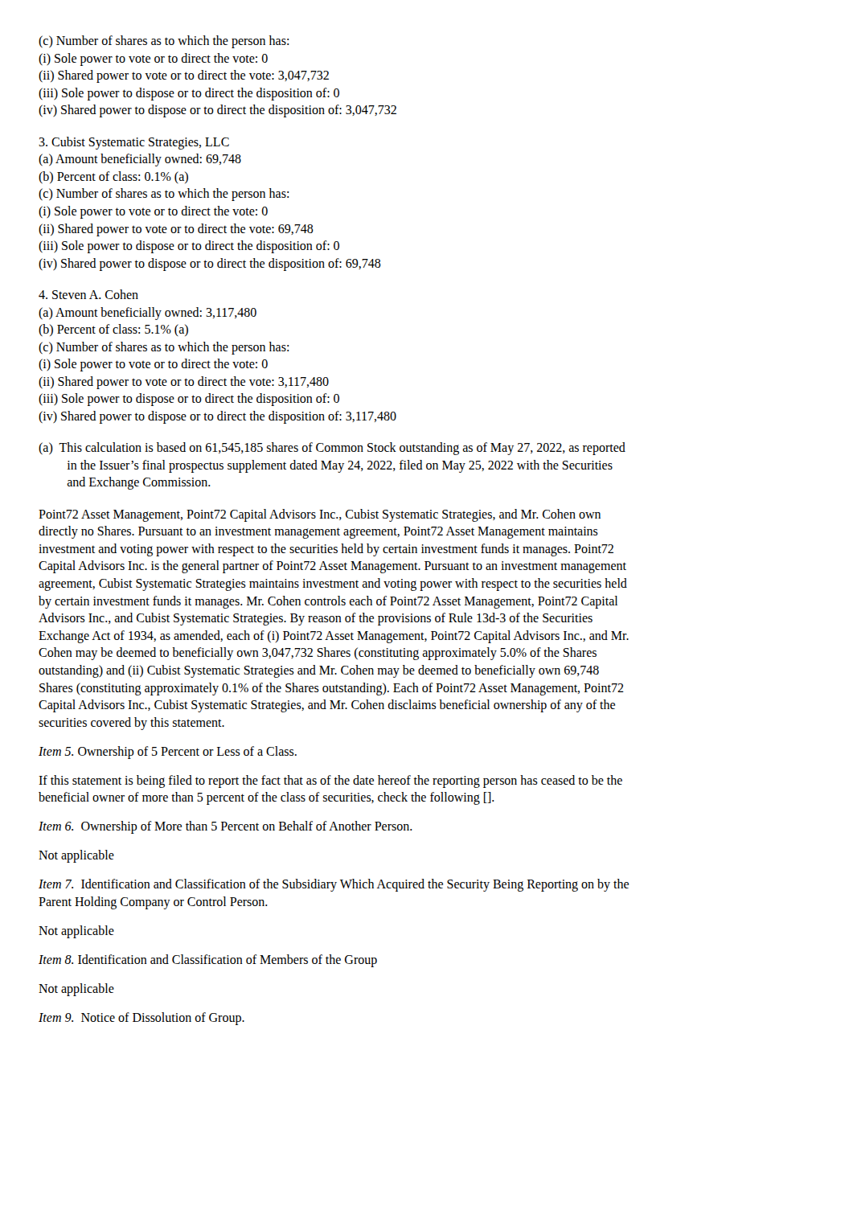(c) Number of shares as to which the person has:
(i) Sole power to vote or to direct the vote: 0
(ii) Shared power to vote or to direct the vote: 3,047,732
(iii) Sole power to dispose or to direct the disposition of: 0
(iv) Shared power to dispose or to direct the disposition of: 3,047,732
3. Cubist Systematic Strategies, LLC
(a) Amount beneficially owned: 69,748
(b) Percent of class: 0.1% (a)
(c) Number of shares as to which the person has:
(i) Sole power to vote or to direct the vote: 0
(ii) Shared power to vote or to direct the vote: 69,748
(iii) Sole power to dispose or to direct the disposition of: 0
(iv) Shared power to dispose or to direct the disposition of: 69,748
4. Steven A. Cohen
(a) Amount beneficially owned: 3,117,480
(b) Percent of class: 5.1% (a)
(c) Number of shares as to which the person has:
(i) Sole power to vote or to direct the vote: 0
(ii) Shared power to vote or to direct the vote: 3,117,480
(iii) Sole power to dispose or to direct the disposition of: 0
(iv) Shared power to dispose or to direct the disposition of: 3,117,480
(a) This calculation is based on 61,545,185 shares of Common Stock outstanding as of May 27, 2022, as reported in the Issuer’s final prospectus supplement dated May 24, 2022, filed on May 25, 2022 with the Securities and Exchange Commission.
Point72 Asset Management, Point72 Capital Advisors Inc., Cubist Systematic Strategies, and Mr. Cohen own directly no Shares. Pursuant to an investment management agreement, Point72 Asset Management maintains investment and voting power with respect to the securities held by certain investment funds it manages. Point72 Capital Advisors Inc. is the general partner of Point72 Asset Management. Pursuant to an investment management agreement, Cubist Systematic Strategies maintains investment and voting power with respect to the securities held by certain investment funds it manages. Mr. Cohen controls each of Point72 Asset Management, Point72 Capital Advisors Inc., and Cubist Systematic Strategies. By reason of the provisions of Rule 13d-3 of the Securities Exchange Act of 1934, as amended, each of (i) Point72 Asset Management, Point72 Capital Advisors Inc., and Mr. Cohen may be deemed to beneficially own 3,047,732 Shares (constituting approximately 5.0% of the Shares outstanding) and (ii) Cubist Systematic Strategies and Mr. Cohen may be deemed to beneficially own 69,748 Shares (constituting approximately 0.1% of the Shares outstanding). Each of Point72 Asset Management, Point72 Capital Advisors Inc., Cubist Systematic Strategies, and Mr. Cohen disclaims beneficial ownership of any of the securities covered by this statement.
Item 5. Ownership of 5 Percent or Less of a Class.
If this statement is being filed to report the fact that as of the date hereof the reporting person has ceased to be the beneficial owner of more than 5 percent of the class of securities, check the following [].
Item 6. Ownership of More than 5 Percent on Behalf of Another Person.
Not applicable
Item 7. Identification and Classification of the Subsidiary Which Acquired the Security Being Reporting on by the Parent Holding Company or Control Person.
Not applicable
Item 8. Identification and Classification of Members of the Group
Not applicable
Item 9. Notice of Dissolution of Group.